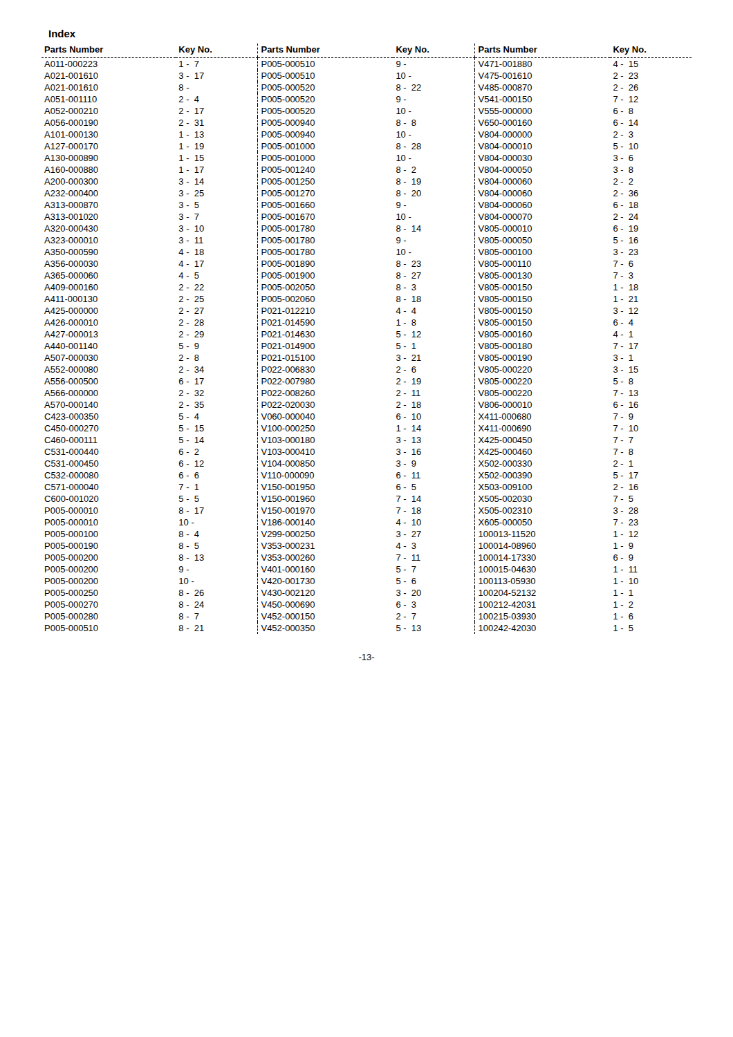Index
| Parts Number | Key No. | Parts Number | Key No. | Parts Number | Key No. |
| --- | --- | --- | --- | --- | --- |
| A011-000223 | 1 - 7 | P005-000510 | 9 - | V471-001880 | 4 - 15 |
| A021-001610 | 3 - 17 | P005-000510 | 10 - | V475-001610 | 2 - 23 |
| A021-001610 | 8 - | P005-000520 | 8 - 22 | V485-000870 | 2 - 26 |
| A051-001110 | 2 - 4 | P005-000520 | 9 - | V541-000150 | 7 - 12 |
| A052-000210 | 2 - 17 | P005-000520 | 10 - | V555-000000 | 6 - 8 |
| A056-000190 | 2 - 31 | P005-000940 | 8 - 8 | V650-000160 | 6 - 14 |
| A101-000130 | 1 - 13 | P005-000940 | 10 - | V804-000000 | 2 - 3 |
| A127-000170 | 1 - 19 | P005-001000 | 8 - 28 | V804-000010 | 5 - 10 |
| A130-000890 | 1 - 15 | P005-001000 | 10 - | V804-000030 | 3 - 6 |
| A160-000880 | 1 - 17 | P005-001240 | 8 - 2 | V804-000050 | 3 - 8 |
| A200-000300 | 3 - 14 | P005-001250 | 8 - 19 | V804-000060 | 2 - 2 |
| A232-000400 | 3 - 25 | P005-001270 | 8 - 20 | V804-000060 | 2 - 36 |
| A313-000870 | 3 - 5 | P005-001660 | 9 - | V804-000060 | 6 - 18 |
| A313-001020 | 3 - 7 | P005-001670 | 10 - | V804-000070 | 2 - 24 |
| A320-000430 | 3 - 10 | P005-001780 | 8 - 14 | V805-000010 | 6 - 19 |
| A323-000010 | 3 - 11 | P005-001780 | 9 - | V805-000050 | 5 - 16 |
| A350-000590 | 4 - 18 | P005-001780 | 10 - | V805-000100 | 3 - 23 |
| A356-000030 | 4 - 17 | P005-001890 | 8 - 23 | V805-000110 | 7 - 6 |
| A365-000060 | 4 - 5 | P005-001900 | 8 - 27 | V805-000130 | 7 - 3 |
| A409-000160 | 2 - 22 | P005-002050 | 8 - 3 | V805-000150 | 1 - 18 |
| A411-000130 | 2 - 25 | P005-002060 | 8 - 18 | V805-000150 | 1 - 21 |
| A425-000000 | 2 - 27 | P021-012210 | 4 - 4 | V805-000150 | 3 - 12 |
| A426-000010 | 2 - 28 | P021-014590 | 1 - 8 | V805-000150 | 6 - 4 |
| A427-000013 | 2 - 29 | P021-014630 | 5 - 12 | V805-000160 | 4 - 1 |
| A440-001140 | 5 - 9 | P021-014900 | 5 - 1 | V805-000180 | 7 - 17 |
| A507-000030 | 2 - 8 | P021-015100 | 3 - 21 | V805-000190 | 3 - 1 |
| A552-000080 | 2 - 34 | P022-006830 | 2 - 6 | V805-000220 | 3 - 15 |
| A556-000500 | 6 - 17 | P022-007980 | 2 - 19 | V805-000220 | 5 - 8 |
| A566-000000 | 2 - 32 | P022-008260 | 2 - 11 | V805-000220 | 7 - 13 |
| A570-000140 | 2 - 35 | P022-020030 | 2 - 18 | V806-000010 | 6 - 16 |
| C423-000350 | 5 - 4 | V060-000040 | 6 - 10 | X411-000680 | 7 - 9 |
| C450-000270 | 5 - 15 | V100-000250 | 1 - 14 | X411-000690 | 7 - 10 |
| C460-000111 | 5 - 14 | V103-000180 | 3 - 13 | X425-000450 | 7 - 7 |
| C531-000440 | 6 - 2 | V103-000410 | 3 - 16 | X425-000460 | 7 - 8 |
| C531-000450 | 6 - 12 | V104-000850 | 3 - 9 | X502-000330 | 2 - 1 |
| C532-000080 | 6 - 6 | V110-000090 | 6 - 11 | X502-000390 | 5 - 17 |
| C571-000040 | 7 - 1 | V150-001950 | 6 - 5 | X503-009100 | 2 - 16 |
| C600-001020 | 5 - 5 | V150-001960 | 7 - 14 | X505-002030 | 7 - 5 |
| P005-000010 | 8 - 17 | V150-001970 | 7 - 18 | X505-002310 | 3 - 28 |
| P005-000010 | 10 - | V186-000140 | 4 - 10 | X605-000050 | 7 - 23 |
| P005-000100 | 8 - 4 | V299-000250 | 3 - 27 | 100013-11520 | 1 - 12 |
| P005-000190 | 8 - 5 | V353-000231 | 4 - 3 | 100014-08960 | 1 - 9 |
| P005-000200 | 8 - 13 | V353-000260 | 7 - 11 | 100014-17330 | 6 - 9 |
| P005-000200 | 9 - | V401-000160 | 5 - 7 | 100015-04630 | 1 - 11 |
| P005-000200 | 10 - | V420-001730 | 5 - 6 | 100113-05930 | 1 - 10 |
| P005-000250 | 8 - 26 | V430-002120 | 3 - 20 | 100204-52132 | 1 - 1 |
| P005-000270 | 8 - 24 | V450-000690 | 6 - 3 | 100212-42031 | 1 - 2 |
| P005-000280 | 8 - 7 | V452-000150 | 2 - 7 | 100215-03930 | 1 - 6 |
| P005-000510 | 8 - 21 | V452-000350 | 5 - 13 | 100242-42030 | 1 - 5 |
-13-